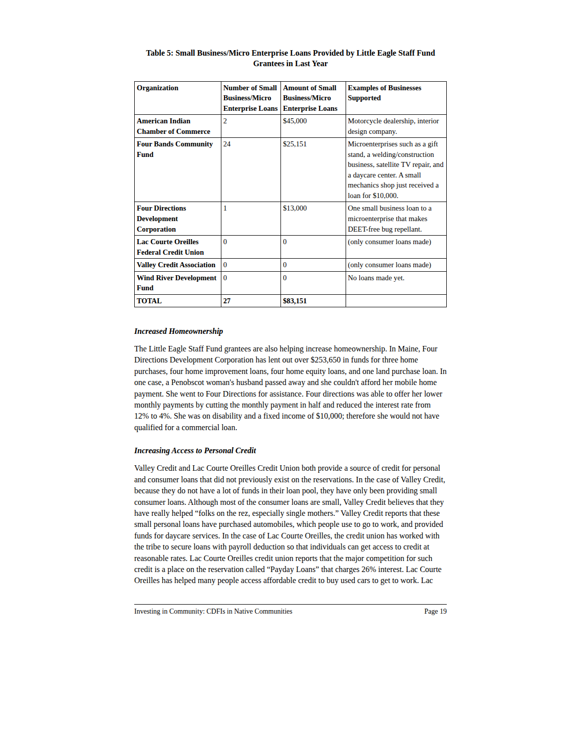Table 5: Small Business/Micro Enterprise Loans Provided by Little Eagle Staff Fund Grantees in Last Year
| Organization | Number of Small Business/Micro Enterprise Loans | Amount of Small Business/Micro Enterprise Loans | Examples of Businesses Supported |
| --- | --- | --- | --- |
| American Indian Chamber of Commerce | 2 | $45,000 | Motorcycle dealership, interior design company. |
| Four Bands Community Fund | 24 | $25,151 | Microenterprises such as a gift stand, a welding/construction business, satellite TV repair, and a daycare center. A small mechanics shop just received a loan for $10,000. |
| Four Directions Development Corporation | 1 | $13,000 | One small business loan to a microenterprise that makes DEET-free bug repellant. |
| Lac Courte Oreilles Federal Credit Union | 0 | 0 | (only consumer loans made) |
| Valley Credit Association | 0 | 0 | (only consumer loans made) |
| Wind River Development Fund | 0 | 0 | No loans made yet. |
| TOTAL | 27 | $83,151 | |
Increased Homeownership
The Little Eagle Staff Fund grantees are also helping increase homeownership. In Maine, Four Directions Development Corporation has lent out over $253,650 in funds for three home purchases, four home improvement loans, four home equity loans, and one land purchase loan. In one case, a Penobscot woman's husband passed away and she couldn't afford her mobile home payment. She went to Four Directions for assistance. Four directions was able to offer her lower monthly payments by cutting the monthly payment in half and reduced the interest rate from 12% to 4%. She was on disability and a fixed income of $10,000; therefore she would not have qualified for a commercial loan.
Increasing Access to Personal Credit
Valley Credit and Lac Courte Oreilles Credit Union both provide a source of credit for personal and consumer loans that did not previously exist on the reservations. In the case of Valley Credit, because they do not have a lot of funds in their loan pool, they have only been providing small consumer loans. Although most of the consumer loans are small, Valley Credit believes that they have really helped “folks on the rez, especially single mothers.” Valley Credit reports that these small personal loans have purchased automobiles, which people use to go to work, and provided funds for daycare services. In the case of Lac Courte Oreilles, the credit union has worked with the tribe to secure loans with payroll deduction so that individuals can get access to credit at reasonable rates. Lac Courte Oreilles credit union reports that the major competition for such credit is a place on the reservation called “Payday Loans” that charges 26% interest. Lac Courte Oreilles has helped many people access affordable credit to buy used cars to get to work. Lac
Investing in Community: CDFIs in Native Communities Page 19